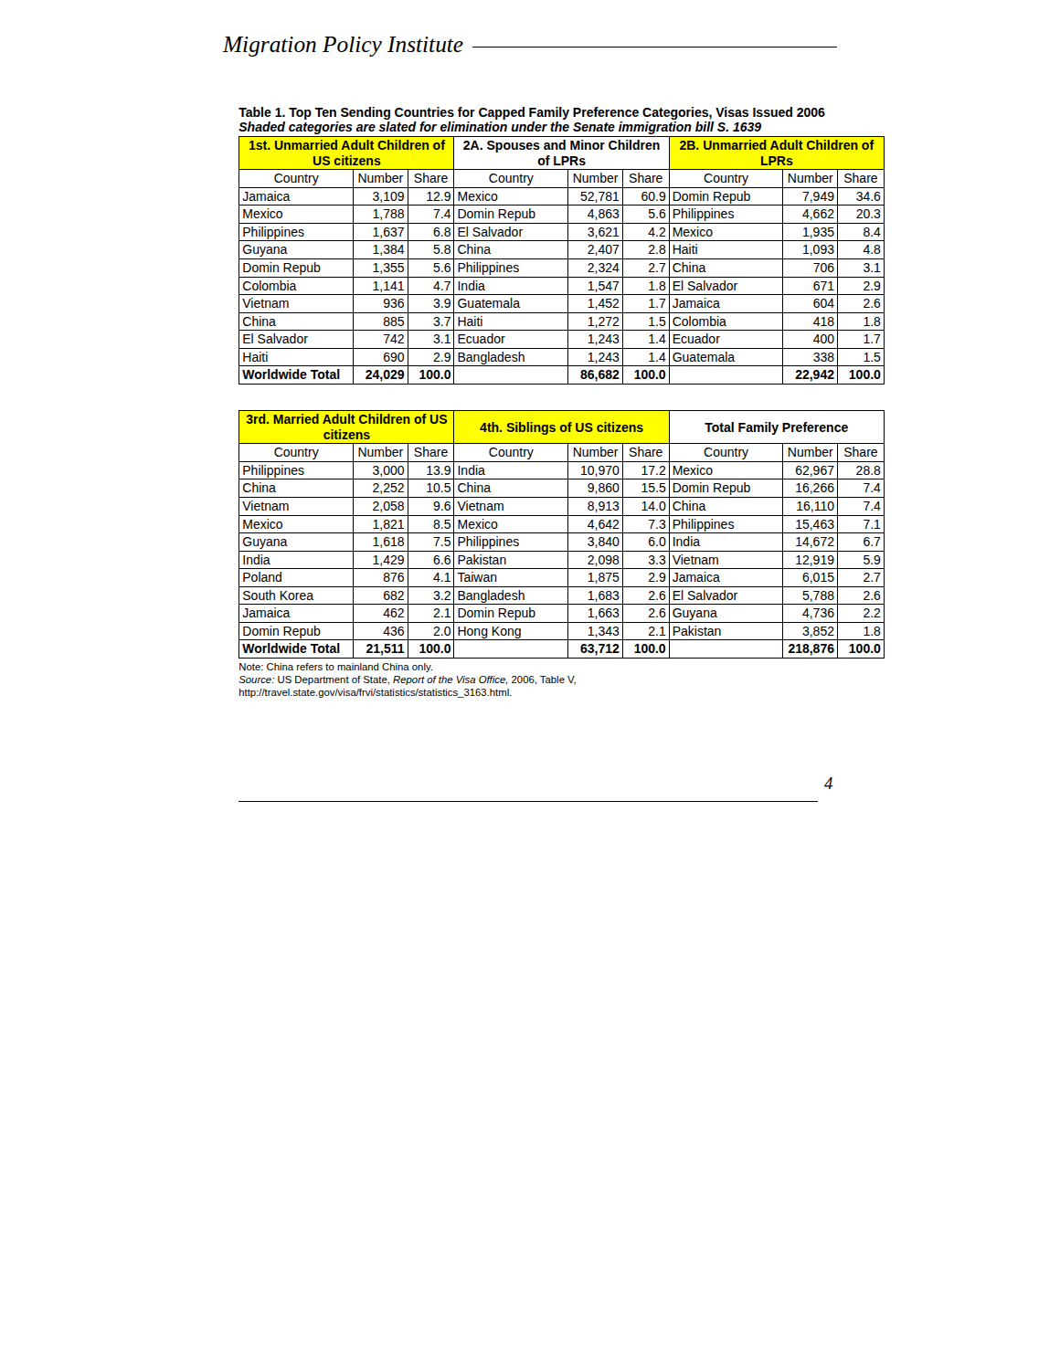Migration Policy Institute
Table 1. Top Ten Sending Countries for Capped Family Preference Categories, Visas Issued 2006
Shaded categories are slated for elimination under the Senate immigration bill S. 1639
| 1st. Unmarried Adult Children of US citizens | 2A. Spouses and Minor Children of LPRs | 2B. Unmarried Adult Children of LPRs |
| Country | Number | Share | Country | Number | Share | Country | Number | Share |
| Jamaica | 3,109 | 12.9 | Mexico | 52,781 | 60.9 | Domin Repub | 7,949 | 34.6 |
| Mexico | 1,788 | 7.4 | Domin Repub | 4,863 | 5.6 | Philippines | 4,662 | 20.3 |
| Philippines | 1,637 | 6.8 | El Salvador | 3,621 | 4.2 | Mexico | 1,935 | 8.4 |
| Guyana | 1,384 | 5.8 | China | 2,407 | 2.8 | Haiti | 1,093 | 4.8 |
| Domin Repub | 1,355 | 5.6 | Philippines | 2,324 | 2.7 | China | 706 | 3.1 |
| Colombia | 1,141 | 4.7 | India | 1,547 | 1.8 | El Salvador | 671 | 2.9 |
| Vietnam | 936 | 3.9 | Guatemala | 1,452 | 1.7 | Jamaica | 604 | 2.6 |
| China | 885 | 3.7 | Haiti | 1,272 | 1.5 | Colombia | 418 | 1.8 |
| El Salvador | 742 | 3.1 | Ecuador | 1,243 | 1.4 | Ecuador | 400 | 1.7 |
| Haiti | 690 | 2.9 | Bangladesh | 1,243 | 1.4 | Guatemala | 338 | 1.5 |
| Worldwide Total | 24,029 | 100.0 | | 86,682 | 100.0 | | 22,942 | 100.0 |
| 3rd. Married Adult Children of US citizens | 4th. Siblings of US citizens | Total Family Preference |
| Country | Number | Share | Country | Number | Share | Country | Number | Share |
| Philippines | 3,000 | 13.9 | India | 10,970 | 17.2 | Mexico | 62,967 | 28.8 |
| China | 2,252 | 10.5 | China | 9,860 | 15.5 | Domin Repub | 16,266 | 7.4 |
| Vietnam | 2,058 | 9.6 | Vietnam | 8,913 | 14.0 | China | 16,110 | 7.4 |
| Mexico | 1,821 | 8.5 | Mexico | 4,642 | 7.3 | Philippines | 15,463 | 7.1 |
| Guyana | 1,618 | 7.5 | Philippines | 3,840 | 6.0 | India | 14,672 | 6.7 |
| India | 1,429 | 6.6 | Pakistan | 2,098 | 3.3 | Vietnam | 12,919 | 5.9 |
| Poland | 876 | 4.1 | Taiwan | 1,875 | 2.9 | Jamaica | 6,015 | 2.7 |
| South Korea | 682 | 3.2 | Bangladesh | 1,683 | 2.6 | El Salvador | 5,788 | 2.6 |
| Jamaica | 462 | 2.1 | Domin Repub | 1,663 | 2.6 | Guyana | 4,736 | 2.2 |
| Domin Repub | 436 | 2.0 | Hong Kong | 1,343 | 2.1 | Pakistan | 3,852 | 1.8 |
| Worldwide Total | 21,511 | 100.0 | | 63,712 | 100.0 | | 218,876 | 100.0 |
Note: China refers to mainland China only.
Source: US Department of State, Report of the Visa Office, 2006, Table V, http://travel.state.gov/visa/frvi/statistics/statistics_3163.html.
4